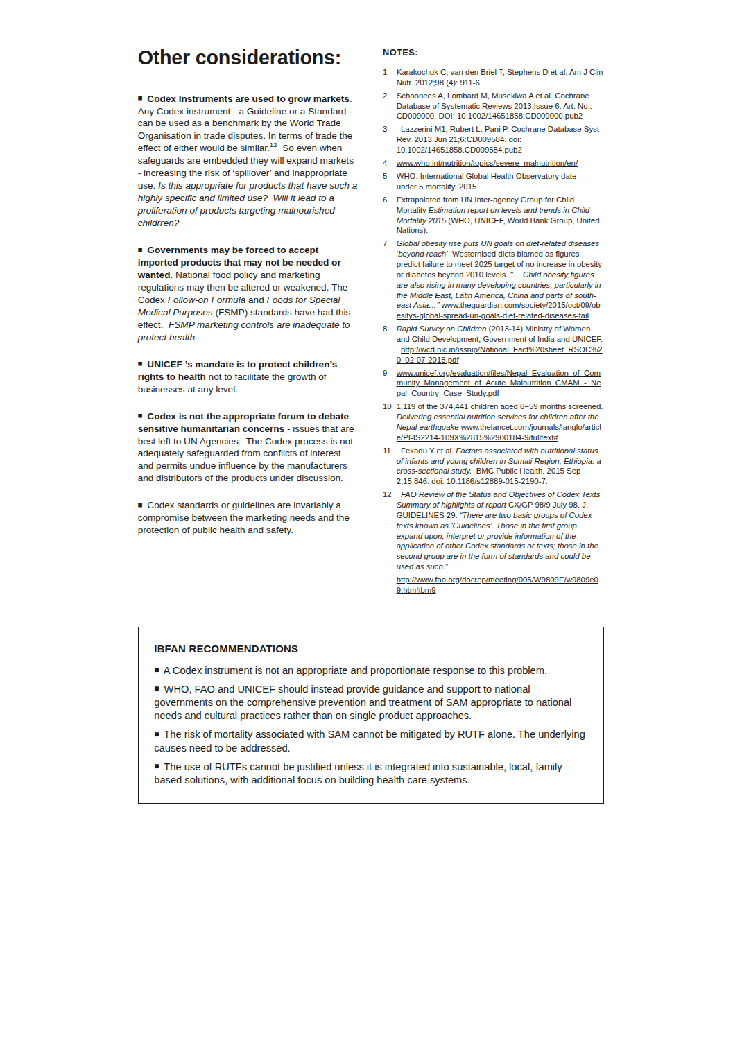Other considerations:
■ Codex Instruments are used to grow markets. Any Codex instrument - a Guideline or a Standard - can be used as a benchmark by the World Trade Organisation in trade disputes. In terms of trade the effect of either would be similar.12 So even when safeguards are embedded they will expand markets - increasing the risk of ‘spillover’ and inappropriate use. Is this appropriate for products that have such a highly specific and limited use? Will it lead to a proliferation of products targeting malnourished childrren?
■ Governments may be forced to accept imported products that may not be needed or wanted. National food policy and marketing regulations may then be altered or weakened. The Codex Follow-on Formula and Foods for Special Medical Purposes (FSMP) standards have had this effect. FSMP marketing controls are inadequate to protect health.
■ UNICEF ’s mandate is to protect children’s rights to health not to facilitate the growth of businesses at any level.
■ Codex is not the appropriate forum to debate sensitive humanitarian concerns - issues that are best left to UN Agencies. The Codex process is not adequately safeguarded from conflicts of interest and permits undue influence by the manufacturers and distributors of the products under discussion.
■ Codex standards or guidelines are invariably a compromise between the marketing needs and the protection of public health and safety.
NOTES:
1 Karakochuk C, van den Briel T, Stephens D et al. Am J Clin Nutr. 2012;98 (4): 911-6
2 Schoonees A, Lombard M, Musekiwa A et al. Cochrane Database of Systematic Reviews 2013,Issue 6. Art. No.: CD009000. DOI: 10.1002/14651858.CD009000.pub2
3 Lazzerini M1, Rubert L, Pani P. Cochrane Database Syst Rev. 2013 Jun 21;6:CD009584. doi: 10.1002/14651858.CD009584.pub2
4 www.who.int/nutrition/topics/severe_malnutrition/en/
5 WHO. International Global Health Observatory date – under 5 mortality. 2015
6 Extrapolated from UN Inter-agency Group for Child Mortality Estimation report on levels and trends in Child Mortality 2015 (WHO, UNICEF, World Bank Group, United Nations).
7 Global obesity rise puts UN goals on diet-related diseases ‘beyond reach’ Westernised diets blamed as figures predict failure to meet 2025 target of no increase in obesity or diabetes beyond 2010 levels. “… Child obesity figures are also rising in many developing countries, particularly in the Middle East, Latin America, China and parts of south-east Asia…” www.theguardian.com/society/2015/oct/09/obesitys-global-spread-un-goals-diet-related-diseases-fail
8 Rapid Survey on Children (2013-14) Ministry of Women and Child Development, Government of India and UNICEF. . http://wcd.nic.in/issnip/National_Fact%20sheet_RSOC%20_02-07-2015.pdf
9 www.unicef.org/evaluation/files/Nepal_Evaluation_of_Community_Management_of_Acute_Malnutrition_CMAM_-_Nepal_Country_Case_Study.pdf
101,119 of the 374,441 children aged 6−59 months screened. Delivering essential nutrition services for children after the Nepal earthquake www.thelancet.com/journals/langlo/article/PI-IS2214-109X%2815%2900184-9/fulltext#
11 Fekadu Y et al. Factors associated with nutritional status of infants and young children in Somali Region, Ethiopia: a cross-sectional study. BMC Public Health. 2015 Sep 2;15:846. doi: 10.1186/s12889-015-2190-7.
12 FAO Review of the Status and Objectives of Codex Texts Summary of highlights of report CX/GP 98/9 July 98. J. GUIDELINES 29. “There are two basic groups of Codex texts known as ‘Guidelines’. Those in the first group expand upon, interpret or provide information of the application of other Codex standards or texts; those in the second group are in the form of standards and could be used as such.”
http://www.fao.org/docrep/meeting/005/W9809E/w9809e09.htm#bm9
IBFAN RECOMMENDATIONS
■ A Codex instrument is not an appropriate and proportionate response to this problem.
■ WHO, FAO and UNICEF should instead provide guidance and support to national governments on the comprehensive prevention and treatment of SAM appropriate to national needs and cultural practices rather than on single product approaches.
■ The risk of mortality associated with SAM cannot be mitigated by RUTF alone. The underlying causes need to be addressed.
■ The use of RUTFs cannot be justified unless it is integrated into sustainable, local, family based solutions, with additional focus on building health care systems.